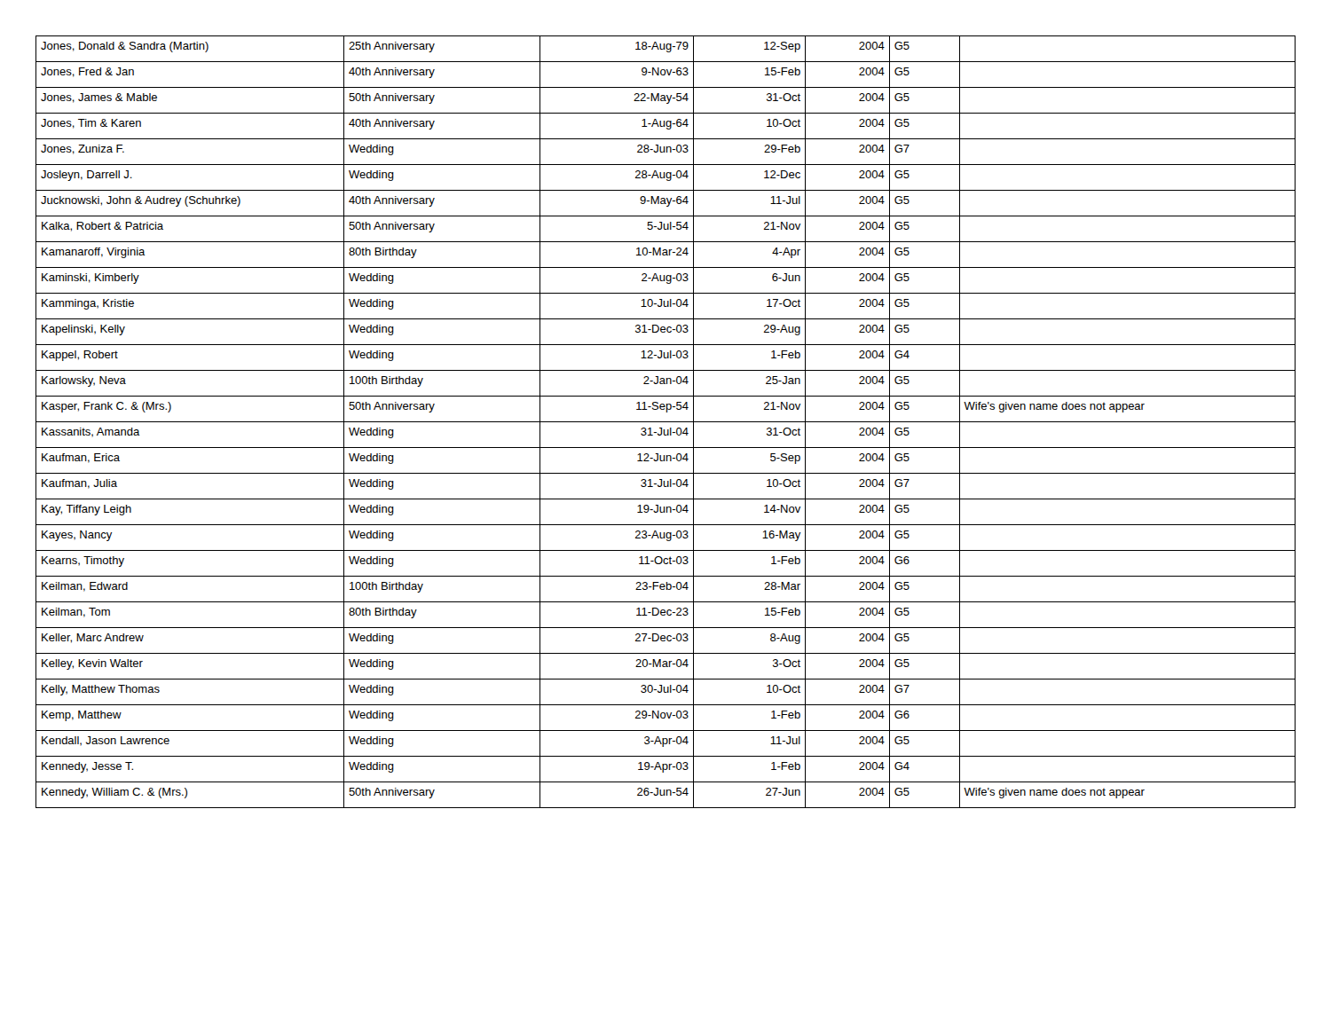| Jones, Donald & Sandra (Martin) | 25th Anniversary | 18-Aug-79 | 12-Sep | 2004 | G5 | |
| Jones, Fred & Jan | 40th Anniversary | 9-Nov-63 | 15-Feb | 2004 | G5 | |
| Jones, James & Mable | 50th Anniversary | 22-May-54 | 31-Oct | 2004 | G5 | |
| Jones, Tim & Karen | 40th Anniversary | 1-Aug-64 | 10-Oct | 2004 | G5 | |
| Jones, Zuniza F. | Wedding | 28-Jun-03 | 29-Feb | 2004 | G7 | |
| Josleyn, Darrell J. | Wedding | 28-Aug-04 | 12-Dec | 2004 | G5 | |
| Jucknowski, John & Audrey (Schuhrke) | 40th Anniversary | 9-May-64 | 11-Jul | 2004 | G5 | |
| Kalka, Robert & Patricia | 50th Anniversary | 5-Jul-54 | 21-Nov | 2004 | G5 | |
| Kamanaroff, Virginia | 80th Birthday | 10-Mar-24 | 4-Apr | 2004 | G5 | |
| Kaminski, Kimberly | Wedding | 2-Aug-03 | 6-Jun | 2004 | G5 | |
| Kamminga, Kristie | Wedding | 10-Jul-04 | 17-Oct | 2004 | G5 | |
| Kapelinski, Kelly | Wedding | 31-Dec-03 | 29-Aug | 2004 | G5 | |
| Kappel, Robert | Wedding | 12-Jul-03 | 1-Feb | 2004 | G4 | |
| Karlowsky, Neva | 100th Birthday | 2-Jan-04 | 25-Jan | 2004 | G5 | |
| Kasper, Frank C. & (Mrs.) | 50th Anniversary | 11-Sep-54 | 21-Nov | 2004 | G5 | Wife's given name does not appear |
| Kassanits, Amanda | Wedding | 31-Jul-04 | 31-Oct | 2004 | G5 | |
| Kaufman, Erica | Wedding | 12-Jun-04 | 5-Sep | 2004 | G5 | |
| Kaufman, Julia | Wedding | 31-Jul-04 | 10-Oct | 2004 | G7 | |
| Kay, Tiffany Leigh | Wedding | 19-Jun-04 | 14-Nov | 2004 | G5 | |
| Kayes, Nancy | Wedding | 23-Aug-03 | 16-May | 2004 | G5 | |
| Kearns, Timothy | Wedding | 11-Oct-03 | 1-Feb | 2004 | G6 | |
| Keilman, Edward | 100th Birthday | 23-Feb-04 | 28-Mar | 2004 | G5 | |
| Keilman, Tom | 80th Birthday | 11-Dec-23 | 15-Feb | 2004 | G5 | |
| Keller, Marc Andrew | Wedding | 27-Dec-03 | 8-Aug | 2004 | G5 | |
| Kelley, Kevin Walter | Wedding | 20-Mar-04 | 3-Oct | 2004 | G5 | |
| Kelly, Matthew Thomas | Wedding | 30-Jul-04 | 10-Oct | 2004 | G7 | |
| Kemp, Matthew | Wedding | 29-Nov-03 | 1-Feb | 2004 | G6 | |
| Kendall, Jason Lawrence | Wedding | 3-Apr-04 | 11-Jul | 2004 | G5 | |
| Kennedy, Jesse T. | Wedding | 19-Apr-03 | 1-Feb | 2004 | G4 | |
| Kennedy, William C. & (Mrs.) | 50th Anniversary | 26-Jun-54 | 27-Jun | 2004 | G5 | Wife's given name does not appear |